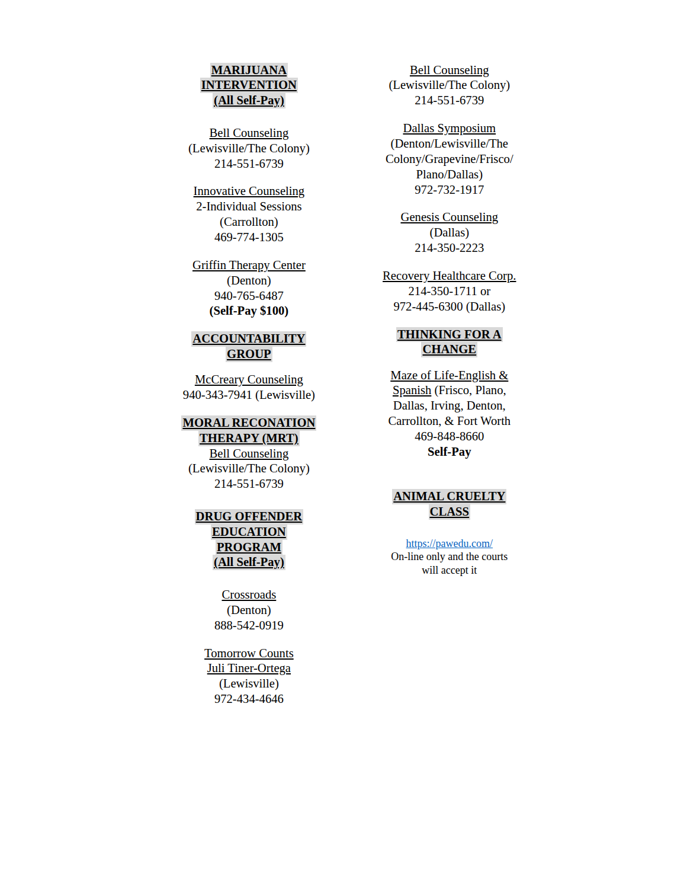MARIJUANA
INTERVENTION
(All Self-Pay)
Bell Counseling
(Lewisville/The Colony)
214-551-6739
Innovative Counseling
2-Individual Sessions
(Carrollton)
469-774-1305
Griffin Therapy Center
(Denton)
940-765-6487
(Self-Pay $100)
ACCOUNTABILITY
GROUP
McCreary Counseling
940-343-7941 (Lewisville)
MORAL RECONATION
THERAPY (MRT)
Bell Counseling
(Lewisville/The Colony)
214-551-6739
DRUG OFFENDER
EDUCATION
PROGRAM
(All Self-Pay)
Crossroads
(Denton)
888-542-0919
Tomorrow Counts
Juli Tiner-Ortega
(Lewisville)
972-434-4646
Bell Counseling
(Lewisville/The Colony)
214-551-6739
Dallas Symposium
(Denton/Lewisville/The
Colony/Grapevine/Frisco/
Plano/Dallas)
972-732-1917
Genesis Counseling
(Dallas)
214-350-2223
Recovery Healthcare Corp.
214-350-1711 or
972-445-6300 (Dallas)
THINKING FOR A
CHANGE
Maze of Life-English &
Spanish (Frisco, Plano,
Dallas, Irving, Denton,
Carrollton, & Fort Worth
469-848-8660
Self-Pay
ANIMAL CRUELTY
CLASS
https://pawedu.com/
On-line only and the courts
will accept it